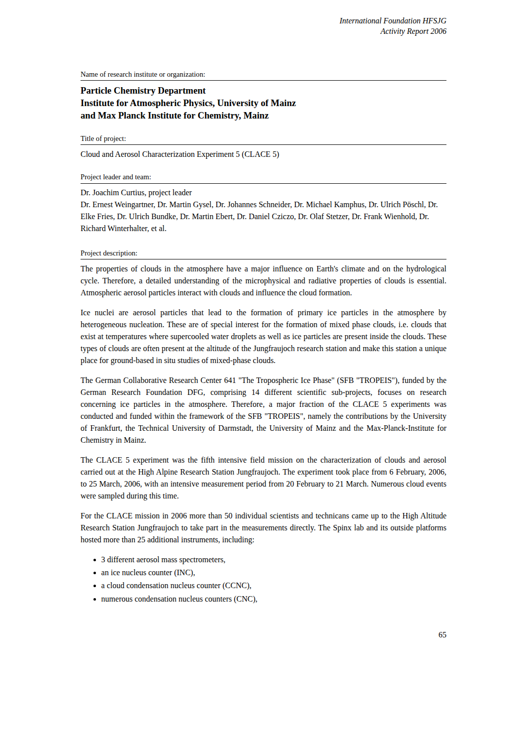International Foundation HFSJG
Activity Report 2006
Name of research institute or organization:
Particle Chemistry Department
Institute for Atmospheric Physics, University of Mainz
and Max Planck Institute for Chemistry, Mainz
Title of project:
Cloud and Aerosol Characterization Experiment 5 (CLACE 5)
Project leader and team:
Dr. Joachim Curtius, project leader
Dr. Ernest Weingartner, Dr. Martin Gysel, Dr. Johannes Schneider, Dr. Michael Kamphus, Dr. Ulrich Pöschl, Dr. Elke Fries, Dr. Ulrich Bundke, Dr. Martin Ebert, Dr. Daniel Cziczo, Dr. Olaf Stetzer, Dr. Frank Wienhold, Dr. Richard Winterhalter, et al.
Project description:
The properties of clouds in the atmosphere have a major influence on Earth's climate and on the hydrological cycle. Therefore, a detailed understanding of the microphysical and radiative properties of clouds is essential. Atmospheric aerosol particles interact with clouds and influence the cloud formation.
Ice nuclei are aerosol particles that lead to the formation of primary ice particles in the atmosphere by heterogeneous nucleation. These are of special interest for the formation of mixed phase clouds, i.e. clouds that exist at temperatures where supercooled water droplets as well as ice particles are present inside the clouds. These types of clouds are often present at the altitude of the Jungfraujoch research station and make this station a unique place for ground-based in situ studies of mixed-phase clouds.
The German Collaborative Research Center 641 "The Tropospheric Ice Phase" (SFB "TROPEIS"), funded by the German Research Foundation DFG, comprising 14 different scientific sub-projects, focuses on research concerning ice particles in the atmosphere. Therefore, a major fraction of the CLACE 5 experiments was conducted and funded within the framework of the SFB "TROPEIS", namely the contributions by the University of Frankfurt, the Technical University of Darmstadt, the University of Mainz and the Max-Planck-Institute for Chemistry in Mainz.
The CLACE 5 experiment was the fifth intensive field mission on the characterization of clouds and aerosol carried out at the High Alpine Research Station Jungfraujoch. The experiment took place from 6 February, 2006, to 25 March, 2006, with an intensive measurement period from 20 February to 21 March. Numerous cloud events were sampled during this time.
For the CLACE mission in 2006 more than 50 individual scientists and technicans came up to the High Altitude Research Station Jungfraujoch to take part in the measurements directly. The Spinx lab and its outside platforms hosted more than 25 additional instruments, including:
3 different aerosol mass spectrometers,
an ice nucleus counter (INC),
a cloud condensation nucleus counter (CCNC),
numerous condensation nucleus counters (CNC),
65